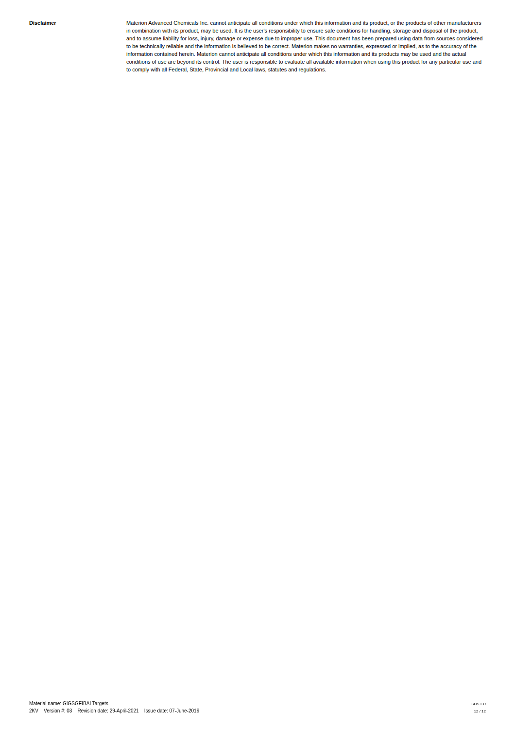Disclaimer
Materion Advanced Chemicals Inc. cannot anticipate all conditions under which this information and its product, or the products of other manufacturers in combination with its product, may be used. It is the user's responsibility to ensure safe conditions for handling, storage and disposal of the product, and to assume liability for loss, injury, damage or expense due to improper use. This document has been prepared using data from sources considered to be technically reliable and the information is believed to be correct. Materion makes no warranties, expressed or implied, as to the accuracy of the information contained herein. Materion cannot anticipate all conditions under which this information and its products may be used and the actual conditions of use are beyond its control. The user is responsible to evaluate all available information when using this product for any particular use and to comply with all Federal, State, Provincial and Local laws, statutes and regulations.
Material name: GIGSGEIBAI Targets
SDS EU
2KV Version #: 03 Revision date: 29-April-2021 Issue date: 07-June-2019
12 / 12